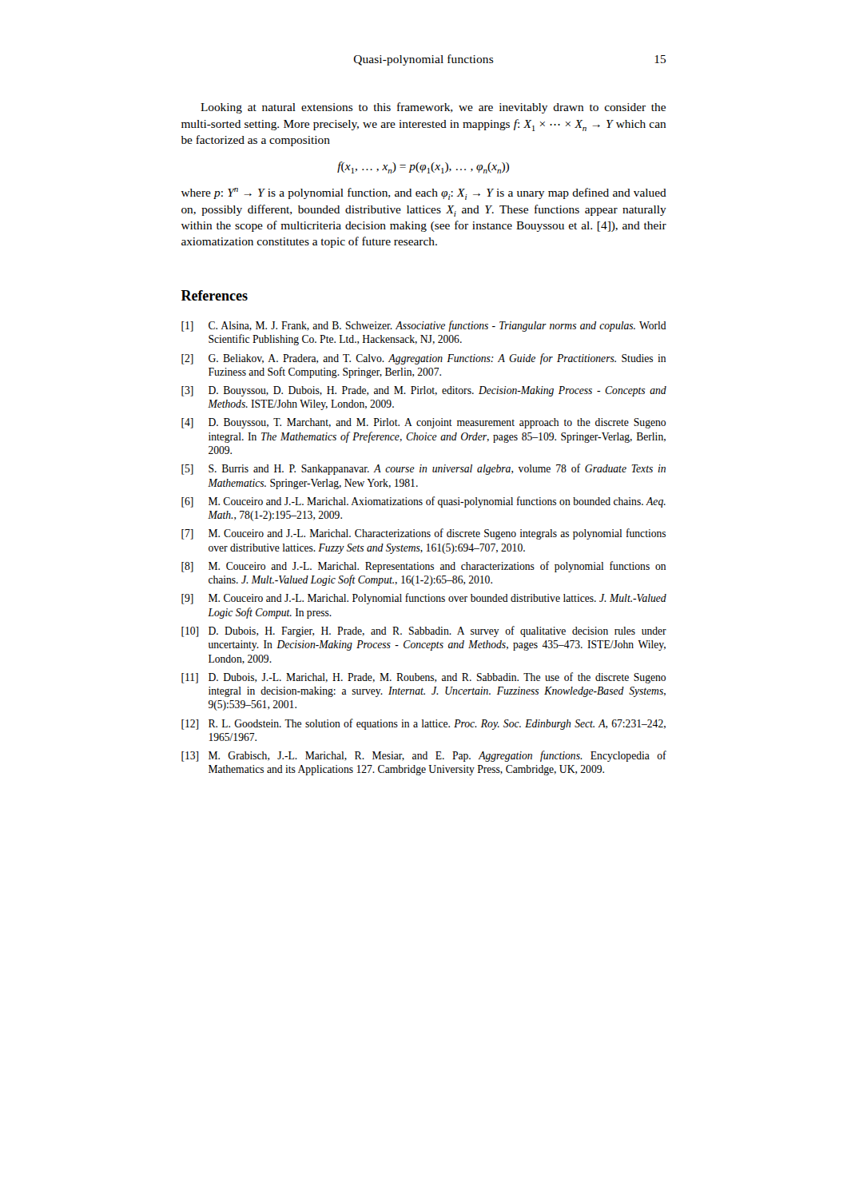Quasi-polynomial functions 15
Looking at natural extensions to this framework, we are inevitably drawn to consider the multi-sorted setting. More precisely, we are interested in mappings f: X1 × ⋯ × Xn → Y which can be factorized as a composition
f(x1, … , xn) = p(φ1(x1), … , φn(xn))
where p: Yn → Y is a polynomial function, and each φi: Xi → Y is a unary map defined and valued on, possibly different, bounded distributive lattices Xi and Y. These functions appear naturally within the scope of multicriteria decision making (see for instance Bouyssou et al. [4]), and their axiomatization constitutes a topic of future research.
References
[1] C. Alsina, M. J. Frank, and B. Schweizer. Associative functions - Triangular norms and copulas. World Scientific Publishing Co. Pte. Ltd., Hackensack, NJ, 2006.
[2] G. Beliakov, A. Pradera, and T. Calvo. Aggregation Functions: A Guide for Practitioners. Studies in Fuziness and Soft Computing. Springer, Berlin, 2007.
[3] D. Bouyssou, D. Dubois, H. Prade, and M. Pirlot, editors. Decision-Making Process - Concepts and Methods. ISTE/John Wiley, London, 2009.
[4] D. Bouyssou, T. Marchant, and M. Pirlot. A conjoint measurement approach to the discrete Sugeno integral. In The Mathematics of Preference, Choice and Order, pages 85–109. Springer-Verlag, Berlin, 2009.
[5] S. Burris and H. P. Sankappanavar. A course in universal algebra, volume 78 of Graduate Texts in Mathematics. Springer-Verlag, New York, 1981.
[6] M. Couceiro and J.-L. Marichal. Axiomatizations of quasi-polynomial functions on bounded chains. Aeq. Math., 78(1-2):195–213, 2009.
[7] M. Couceiro and J.-L. Marichal. Characterizations of discrete Sugeno integrals as polynomial functions over distributive lattices. Fuzzy Sets and Systems, 161(5):694–707, 2010.
[8] M. Couceiro and J.-L. Marichal. Representations and characterizations of polynomial functions on chains. J. Mult.-Valued Logic Soft Comput., 16(1-2):65–86, 2010.
[9] M. Couceiro and J.-L. Marichal. Polynomial functions over bounded distributive lattices. J. Mult.-Valued Logic Soft Comput. In press.
[10] D. Dubois, H. Fargier, H. Prade, and R. Sabbadin. A survey of qualitative decision rules under uncertainty. In Decision-Making Process - Concepts and Methods, pages 435–473. ISTE/John Wiley, London, 2009.
[11] D. Dubois, J.-L. Marichal, H. Prade, M. Roubens, and R. Sabbadin. The use of the discrete Sugeno integral in decision-making: a survey. Internat. J. Uncertain. Fuzziness Knowledge-Based Systems, 9(5):539–561, 2001.
[12] R. L. Goodstein. The solution of equations in a lattice. Proc. Roy. Soc. Edinburgh Sect. A, 67:231–242, 1965/1967.
[13] M. Grabisch, J.-L. Marichal, R. Mesiar, and E. Pap. Aggregation functions. Encyclopedia of Mathematics and its Applications 127. Cambridge University Press, Cambridge, UK, 2009.